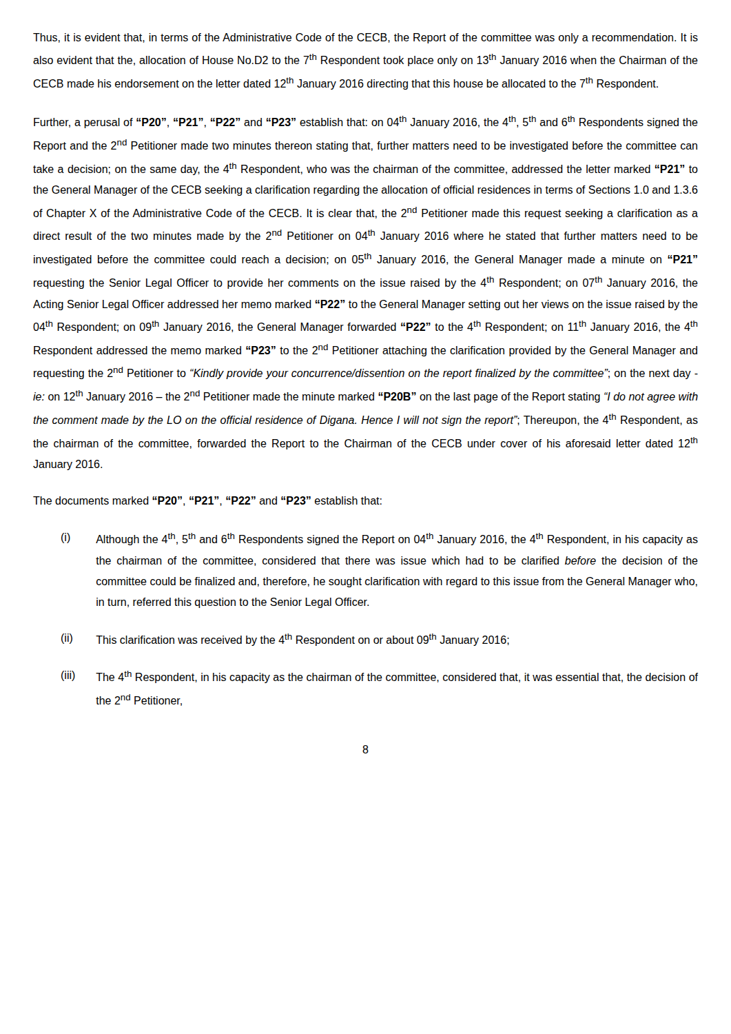Thus, it is evident that, in terms of the Administrative Code of the CECB, the Report of the committee was only a recommendation. It is also evident that the, allocation of House No.D2 to the 7th Respondent took place only on 13th January 2016 when the Chairman of the CECB made his endorsement on the letter dated 12th January 2016 directing that this house be allocated to the 7th Respondent.
Further, a perusal of “P20”, “P21”, “P22” and “P23” establish that: on 04th January 2016, the 4th, 5th and 6th Respondents signed the Report and the 2nd Petitioner made two minutes thereon stating that, further matters need to be investigated before the committee can take a decision; on the same day, the 4th Respondent, who was the chairman of the committee, addressed the letter marked “P21” to the General Manager of the CECB seeking a clarification regarding the allocation of official residences in terms of Sections 1.0 and 1.3.6 of Chapter X of the Administrative Code of the CECB. It is clear that, the 2nd Petitioner made this request seeking a clarification as a direct result of the two minutes made by the 2nd Petitioner on 04th January 2016 where he stated that further matters need to be investigated before the committee could reach a decision; on 05th January 2016, the General Manager made a minute on “P21” requesting the Senior Legal Officer to provide her comments on the issue raised by the 4th Respondent; on 07th January 2016, the Acting Senior Legal Officer addressed her memo marked “P22” to the General Manager setting out her views on the issue raised by the 04th Respondent; on 09th January 2016, the General Manager forwarded “P22” to the 4th Respondent; on 11th January 2016, the 4th Respondent addressed the memo marked “P23” to the 2nd Petitioner attaching the clarification provided by the General Manager and requesting the 2nd Petitioner to “Kindly provide your concurrence/dissention on the report finalized by the committee”; on the next day - ie: on 12th January 2016 – the 2nd Petitioner made the minute marked “P20B” on the last page of the Report stating “I do not agree with the comment made by the LO on the official residence of Digana. Hence I will not sign the report”; Thereupon, the 4th Respondent, as the chairman of the committee, forwarded the Report to the Chairman of the CECB under cover of his aforesaid letter dated 12th January 2016.
The documents marked “P20”, “P21”, “P22” and “P23” establish that:
(i) Although the 4th, 5th and 6th Respondents signed the Report on 04th January 2016, the 4th Respondent, in his capacity as the chairman of the committee, considered that there was issue which had to be clarified before the decision of the committee could be finalized and, therefore, he sought clarification with regard to this issue from the General Manager who, in turn, referred this question to the Senior Legal Officer.
(ii) This clarification was received by the 4th Respondent on or about 09th January 2016;
(iii) The 4th Respondent, in his capacity as the chairman of the committee, considered that, it was essential that, the decision of the 2nd Petitioner,
8